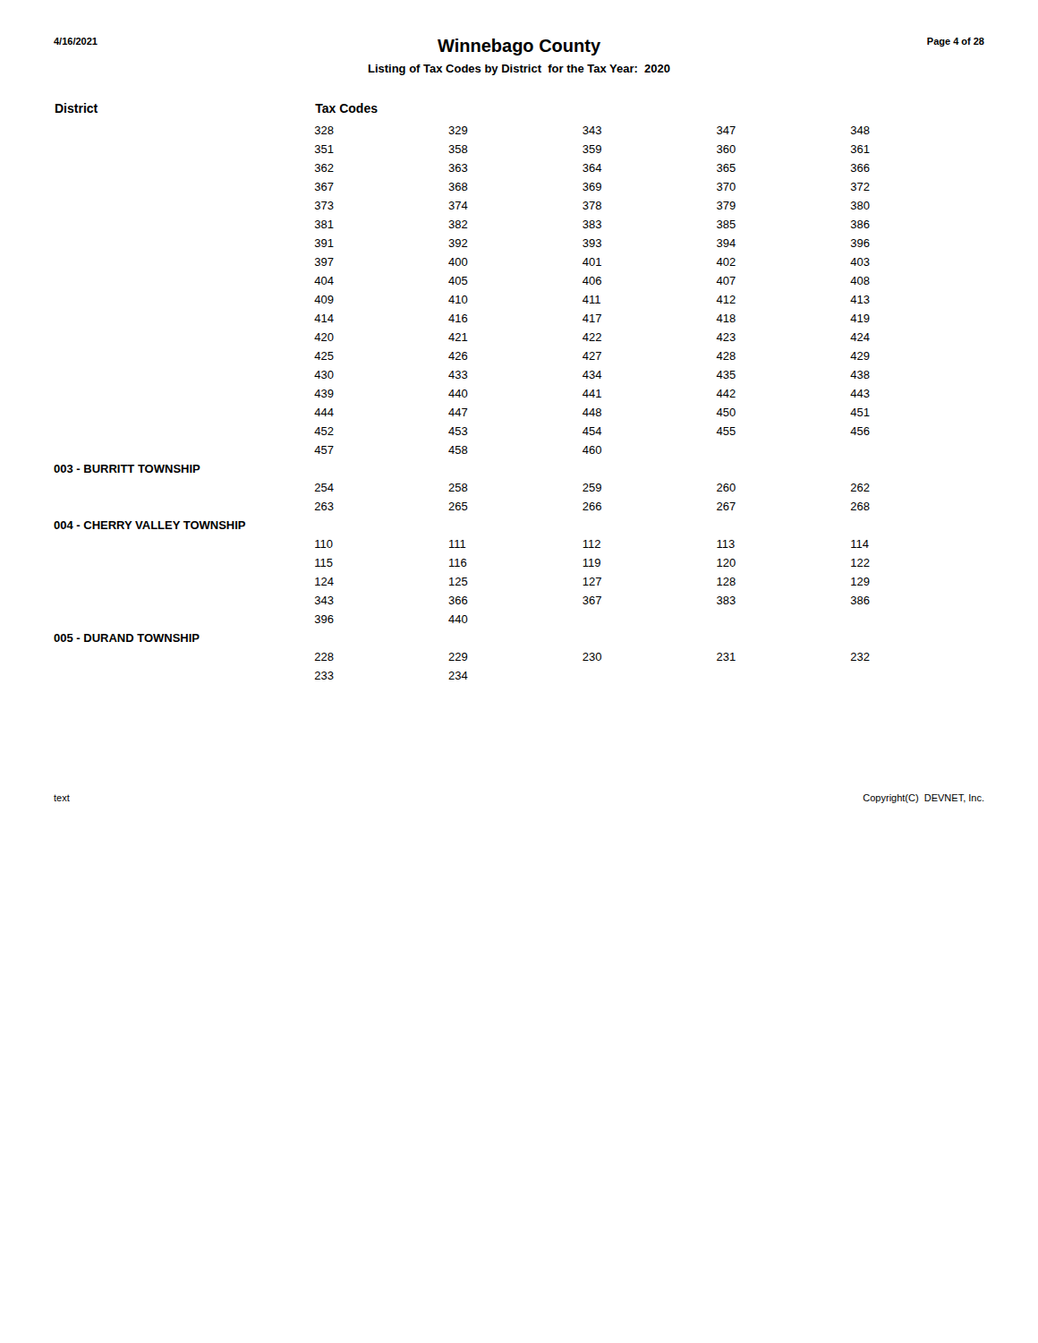4/16/2021
Page 4 of 28
Winnebago County
Listing of Tax Codes by District for the Tax Year: 2020
| District | Tax Codes |
| --- | --- |
| | 328 | 329 | 343 | 347 | 348 |
| | 351 | 358 | 359 | 360 | 361 |
| | 362 | 363 | 364 | 365 | 366 |
| | 367 | 368 | 369 | 370 | 372 |
| | 373 | 374 | 378 | 379 | 380 |
| | 381 | 382 | 383 | 385 | 386 |
| | 391 | 392 | 393 | 394 | 396 |
| | 397 | 400 | 401 | 402 | 403 |
| | 404 | 405 | 406 | 407 | 408 |
| | 409 | 410 | 411 | 412 | 413 |
| | 414 | 416 | 417 | 418 | 419 |
| | 420 | 421 | 422 | 423 | 424 |
| | 425 | 426 | 427 | 428 | 429 |
| | 430 | 433 | 434 | 435 | 438 |
| | 439 | 440 | 441 | 442 | 443 |
| | 444 | 447 | 448 | 450 | 451 |
| | 452 | 453 | 454 | 455 | 456 |
| | 457 | 458 | 460 | | |
| 003 - BURRITT TOWNSHIP |
| | 254 | 258 | 259 | 260 | 262 |
| | 263 | 265 | 266 | 267 | 268 |
| 004 - CHERRY VALLEY TOWNSHIP |
| | 110 | 111 | 112 | 113 | 114 |
| | 115 | 116 | 119 | 120 | 122 |
| | 124 | 125 | 127 | 128 | 129 |
| | 343 | 366 | 367 | 383 | 386 |
| | 396 | 440 | | | |
| 005 - DURAND TOWNSHIP |
| | 228 | 229 | 230 | 231 | 232 |
| | 233 | 234 | | | |
text Copyright(C) DEVNET, Inc.